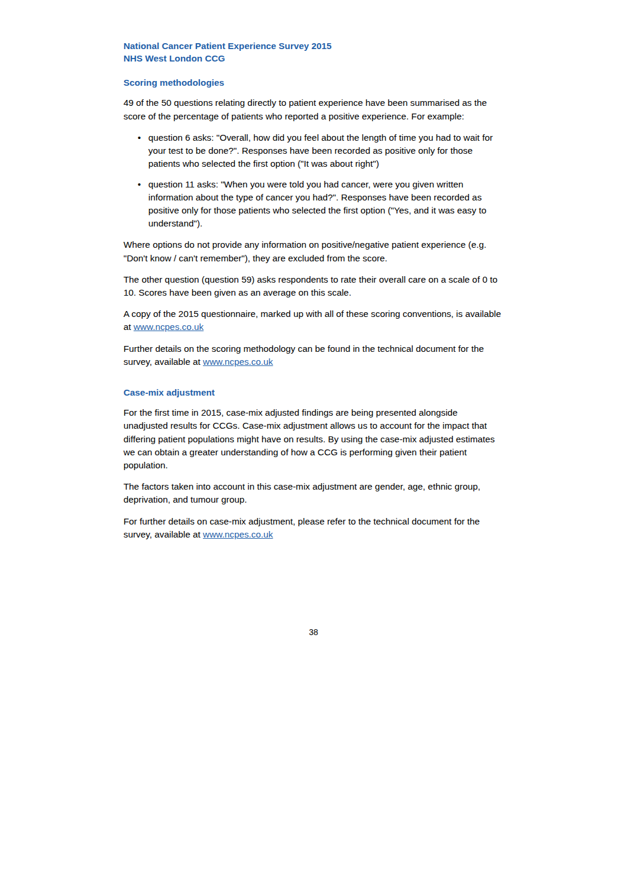National Cancer Patient Experience Survey 2015
NHS West London CCG
Scoring methodologies
49 of the 50 questions relating directly to patient experience have been summarised as the score of the percentage of patients who reported a positive experience. For example:
question 6 asks: "Overall, how did you feel about the length of time you had to wait for your test to be done?". Responses have been recorded as positive only for those patients who selected the first option ("It was about right")
question 11 asks: "When you were told you had cancer, were you given written information about the type of cancer you had?". Responses have been recorded as positive only for those patients who selected the first option ("Yes, and it was easy to understand").
Where options do not provide any information on positive/negative patient experience (e.g. "Don't know / can't remember"), they are excluded from the score.
The other question (question 59) asks respondents to rate their overall care on a scale of 0 to 10. Scores have been given as an average on this scale.
A copy of the 2015 questionnaire, marked up with all of these scoring conventions, is available at www.ncpes.co.uk
Further details on the scoring methodology can be found in the technical document for the survey, available at www.ncpes.co.uk
Case-mix adjustment
For the first time in 2015, case-mix adjusted findings are being presented alongside unadjusted results for CCGs. Case-mix adjustment allows us to account for the impact that differing patient populations might have on results. By using the case-mix adjusted estimates we can obtain a greater understanding of how a CCG is performing given their patient population.
The factors taken into account in this case-mix adjustment are gender, age, ethnic group, deprivation, and tumour group.
For further details on case-mix adjustment, please refer to the technical document for the survey, available at www.ncpes.co.uk
38